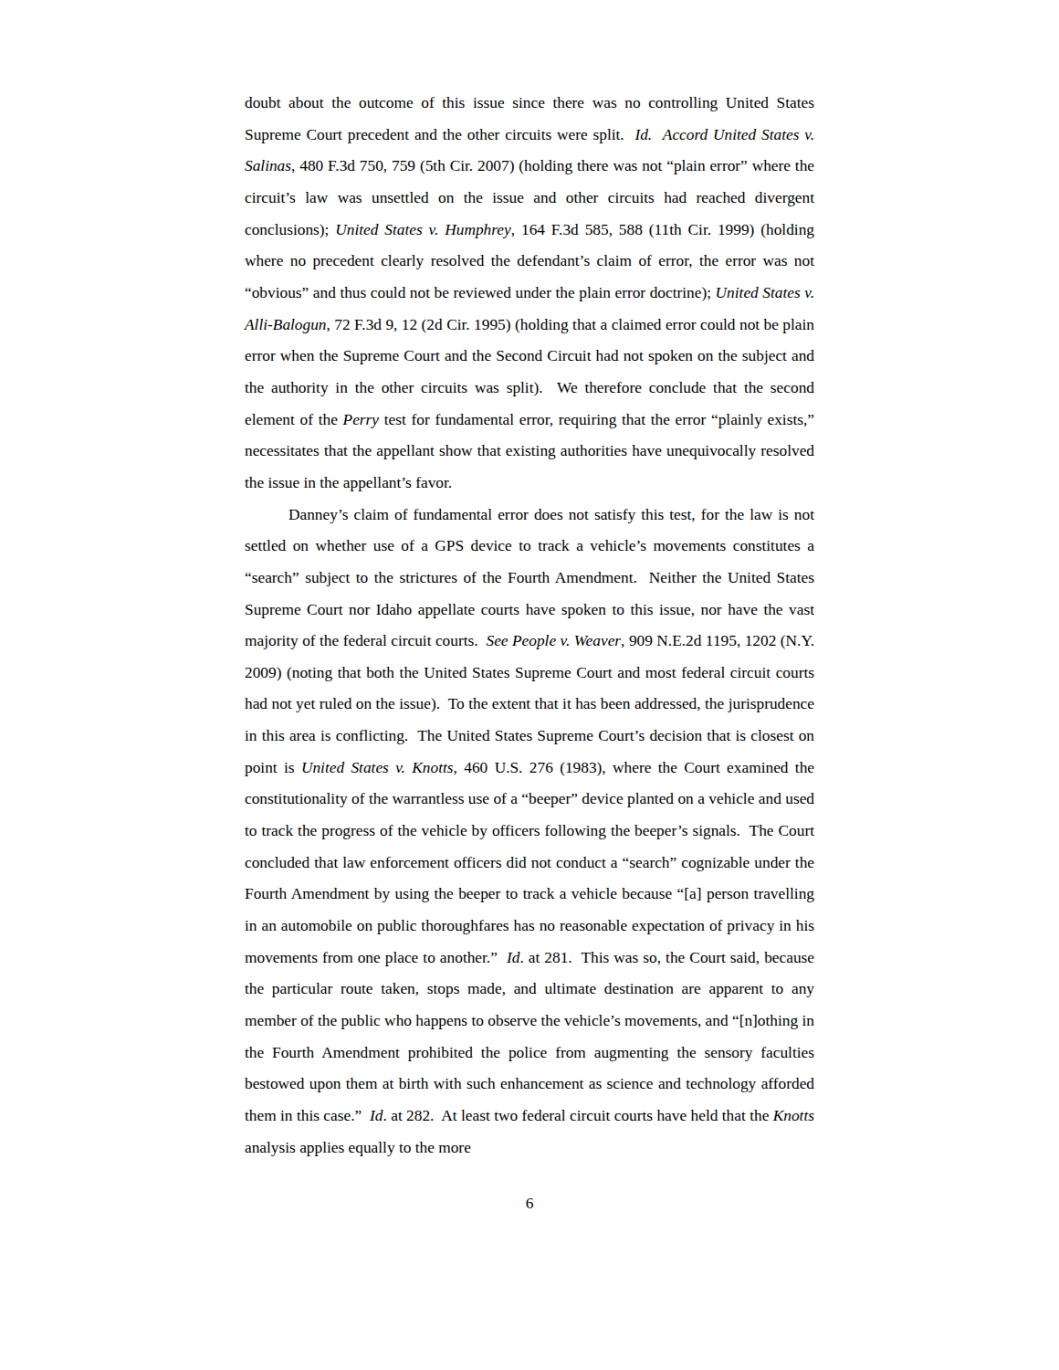doubt about the outcome of this issue since there was no controlling United States Supreme Court precedent and the other circuits were split. Id. Accord United States v. Salinas, 480 F.3d 750, 759 (5th Cir. 2007) (holding there was not “plain error” where the circuit’s law was unsettled on the issue and other circuits had reached divergent conclusions); United States v. Humphrey, 164 F.3d 585, 588 (11th Cir. 1999) (holding where no precedent clearly resolved the defendant’s claim of error, the error was not “obvious” and thus could not be reviewed under the plain error doctrine); United States v. Alli-Balogun, 72 F.3d 9, 12 (2d Cir. 1995) (holding that a claimed error could not be plain error when the Supreme Court and the Second Circuit had not spoken on the subject and the authority in the other circuits was split). We therefore conclude that the second element of the Perry test for fundamental error, requiring that the error “plainly exists,” necessitates that the appellant show that existing authorities have unequivocally resolved the issue in the appellant’s favor.
Danney’s claim of fundamental error does not satisfy this test, for the law is not settled on whether use of a GPS device to track a vehicle’s movements constitutes a “search” subject to the strictures of the Fourth Amendment. Neither the United States Supreme Court nor Idaho appellate courts have spoken to this issue, nor have the vast majority of the federal circuit courts. See People v. Weaver, 909 N.E.2d 1195, 1202 (N.Y. 2009) (noting that both the United States Supreme Court and most federal circuit courts had not yet ruled on the issue). To the extent that it has been addressed, the jurisprudence in this area is conflicting. The United States Supreme Court’s decision that is closest on point is United States v. Knotts, 460 U.S. 276 (1983), where the Court examined the constitutionality of the warrantless use of a “beeper” device planted on a vehicle and used to track the progress of the vehicle by officers following the beeper’s signals. The Court concluded that law enforcement officers did not conduct a “search” cognizable under the Fourth Amendment by using the beeper to track a vehicle because “[a] person travelling in an automobile on public thoroughfares has no reasonable expectation of privacy in his movements from one place to another.” Id. at 281. This was so, the Court said, because the particular route taken, stops made, and ultimate destination are apparent to any member of the public who happens to observe the vehicle’s movements, and “[n]othing in the Fourth Amendment prohibited the police from augmenting the sensory faculties bestowed upon them at birth with such enhancement as science and technology afforded them in this case.” Id. at 282. At least two federal circuit courts have held that the Knotts analysis applies equally to the more
6